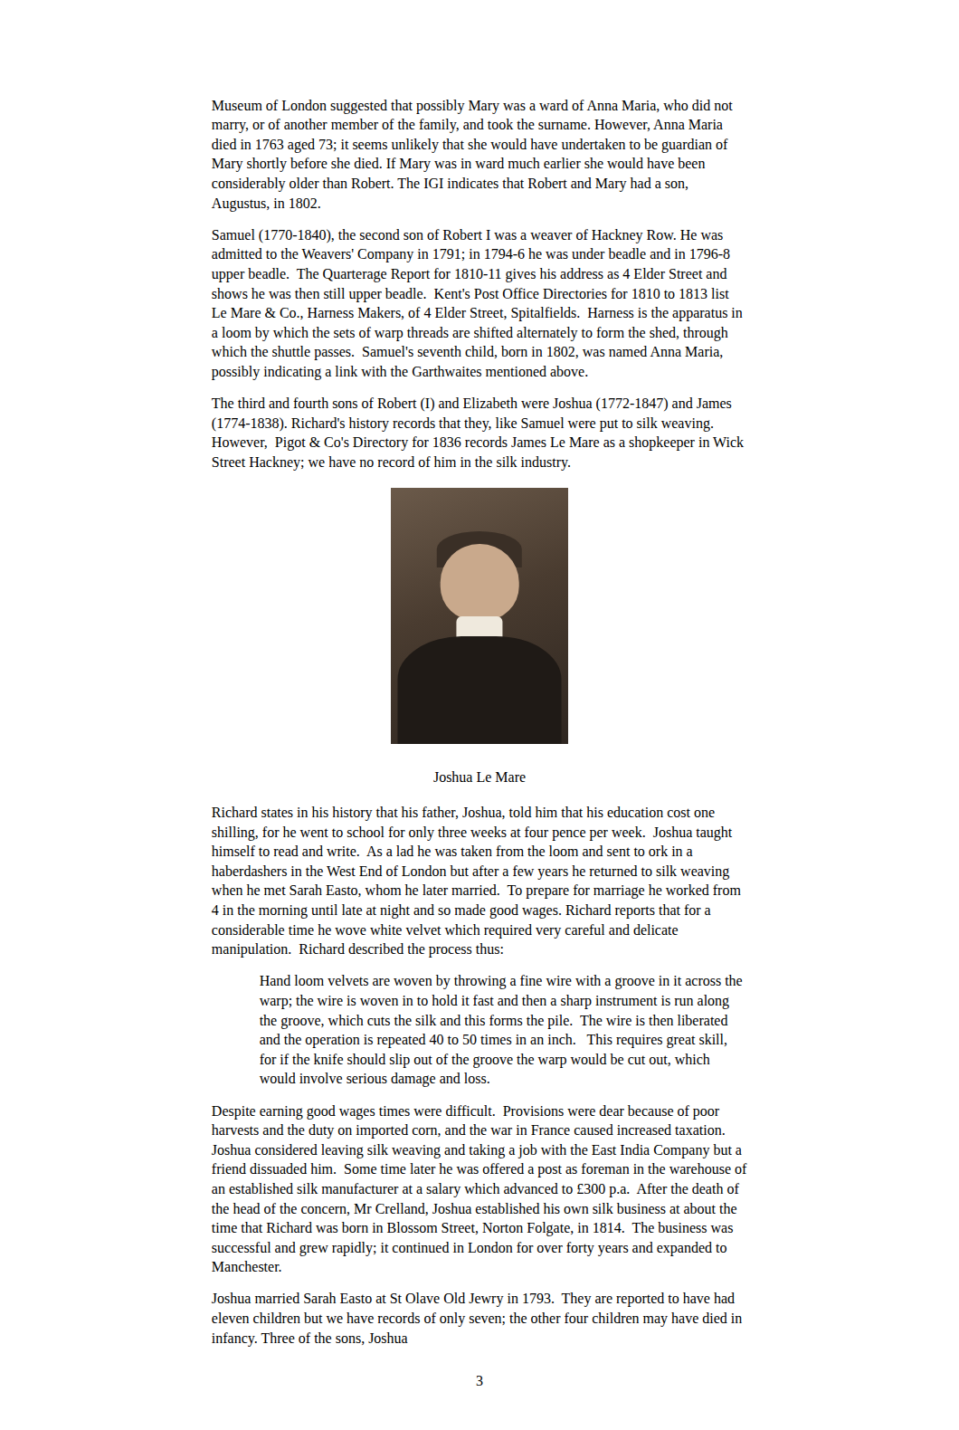Museum of London suggested that possibly Mary was a ward of Anna Maria, who did not marry, or of another member of the family, and took the surname. However, Anna Maria died in 1763 aged 73; it seems unlikely that she would have undertaken to be guardian of Mary shortly before she died. If Mary was in ward much earlier she would have been considerably older than Robert. The IGI indicates that Robert and Mary had a son, Augustus, in 1802.
Samuel (1770-1840), the second son of Robert I was a weaver of Hackney Row. He was admitted to the Weavers' Company in 1791; in 1794-6 he was under beadle and in 1796-8 upper beadle. The Quarterage Report for 1810-11 gives his address as 4 Elder Street and shows he was then still upper beadle. Kent's Post Office Directories for 1810 to 1813 list Le Mare & Co., Harness Makers, of 4 Elder Street, Spitalfields. Harness is the apparatus in a loom by which the sets of warp threads are shifted alternately to form the shed, through which the shuttle passes. Samuel's seventh child, born in 1802, was named Anna Maria, possibly indicating a link with the Garthwaites mentioned above.
The third and fourth sons of Robert (I) and Elizabeth were Joshua (1772-1847) and James (1774-1838). Richard's history records that they, like Samuel were put to silk weaving. However, Pigot & Co's Directory for 1836 records James Le Mare as a shopkeeper in Wick Street Hackney; we have no record of him in the silk industry.
Joshua Le Mare
Richard states in his history that his father, Joshua, told him that his education cost one shilling, for he went to school for only three weeks at four pence per week. Joshua taught himself to read and write. As a lad he was taken from the loom and sent to ork in a haberdashers in the West End of London but after a few years he returned to silk weaving when he met Sarah Easto, whom he later married. To prepare for marriage he worked from 4 in the morning until late at night and so made good wages. Richard reports that for a considerable time he wove white velvet which required very careful and delicate manipulation. Richard described the process thus:
Hand loom velvets are woven by throwing a fine wire with a groove in it across the warp; the wire is woven in to hold it fast and then a sharp instrument is run along the groove, which cuts the silk and this forms the pile. The wire is then liberated and the operation is repeated 40 to 50 times in an inch. This requires great skill, for if the knife should slip out of the groove the warp would be cut out, which would involve serious damage and loss.
Despite earning good wages times were difficult. Provisions were dear because of poor harvests and the duty on imported corn, and the war in France caused increased taxation. Joshua considered leaving silk weaving and taking a job with the East India Company but a friend dissuaded him. Some time later he was offered a post as foreman in the warehouse of an established silk manufacturer at a salary which advanced to £300 p.a. After the death of the head of the concern, Mr Crelland, Joshua established his own silk business at about the time that Richard was born in Blossom Street, Norton Folgate, in 1814. The business was successful and grew rapidly; it continued in London for over forty years and expanded to Manchester.
Joshua married Sarah Easto at St Olave Old Jewry in 1793. They are reported to have had eleven children but we have records of only seven; the other four children may have died in infancy. Three of the sons, Joshua
3